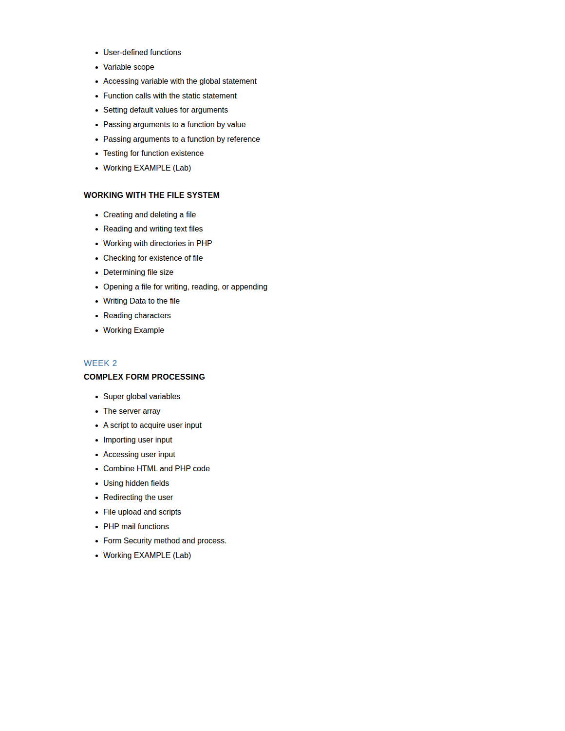User-defined functions
Variable scope
Accessing variable with the global statement
Function calls with the static statement
Setting default values for arguments
Passing arguments to a function by value
Passing arguments to a function by reference
Testing for function existence
Working EXAMPLE (Lab)
WORKING WITH THE FILE SYSTEM
Creating and deleting a file
Reading and writing text files
Working with directories in PHP
Checking for existence of file
Determining file size
Opening a file for writing, reading, or appending
Writing Data to the file
Reading characters
Working Example
WEEK 2
COMPLEX FORM PROCESSING
Super global variables
The server array
A script to acquire user input
Importing user input
Accessing user input
Combine HTML and PHP code
Using hidden fields
Redirecting the user
File upload and scripts
PHP mail functions
Form Security method and process.
Working EXAMPLE (Lab)